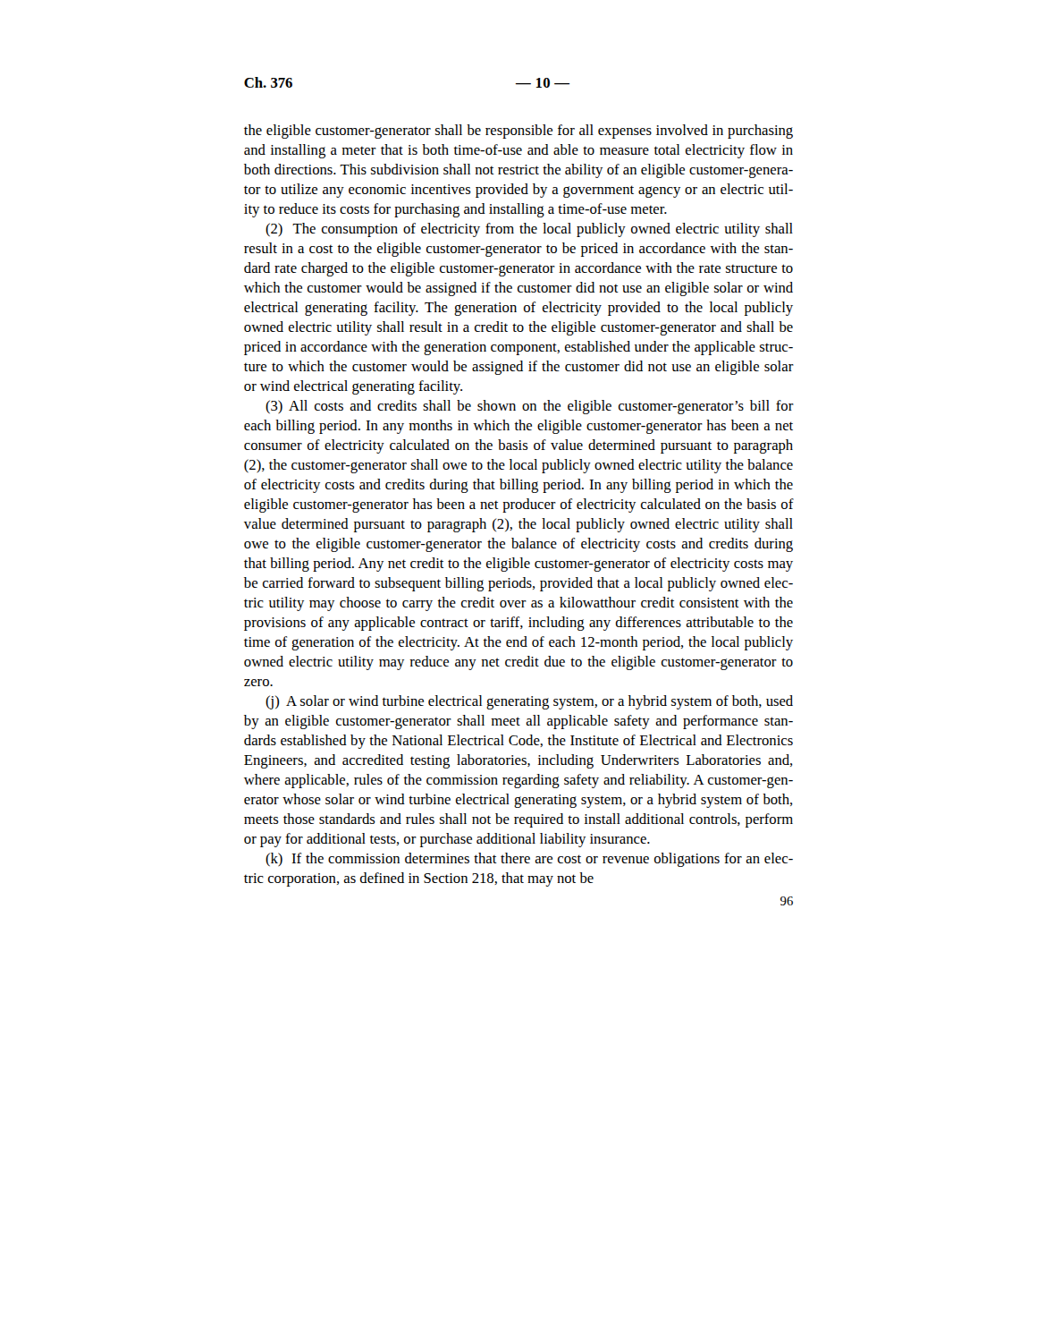Ch. 376 — 10 —
the eligible customer-generator shall be responsible for all expenses involved in purchasing and installing a meter that is both time-of-use and able to measure total electricity flow in both directions. This subdivision shall not restrict the ability of an eligible customer-generator to utilize any economic incentives provided by a government agency or an electric utility to reduce its costs for purchasing and installing a time-of-use meter.
(2) The consumption of electricity from the local publicly owned electric utility shall result in a cost to the eligible customer-generator to be priced in accordance with the standard rate charged to the eligible customer-generator in accordance with the rate structure to which the customer would be assigned if the customer did not use an eligible solar or wind electrical generating facility. The generation of electricity provided to the local publicly owned electric utility shall result in a credit to the eligible customer-generator and shall be priced in accordance with the generation component, established under the applicable structure to which the customer would be assigned if the customer did not use an eligible solar or wind electrical generating facility.
(3) All costs and credits shall be shown on the eligible customer-generator’s bill for each billing period. In any months in which the eligible customer-generator has been a net consumer of electricity calculated on the basis of value determined pursuant to paragraph (2), the customer-generator shall owe to the local publicly owned electric utility the balance of electricity costs and credits during that billing period. In any billing period in which the eligible customer-generator has been a net producer of electricity calculated on the basis of value determined pursuant to paragraph (2), the local publicly owned electric utility shall owe to the eligible customer-generator the balance of electricity costs and credits during that billing period. Any net credit to the eligible customer-generator of electricity costs may be carried forward to subsequent billing periods, provided that a local publicly owned electric utility may choose to carry the credit over as a kilowatthour credit consistent with the provisions of any applicable contract or tariff, including any differences attributable to the time of generation of the electricity. At the end of each 12-month period, the local publicly owned electric utility may reduce any net credit due to the eligible customer-generator to zero.
(j) A solar or wind turbine electrical generating system, or a hybrid system of both, used by an eligible customer-generator shall meet all applicable safety and performance standards established by the National Electrical Code, the Institute of Electrical and Electronics Engineers, and accredited testing laboratories, including Underwriters Laboratories and, where applicable, rules of the commission regarding safety and reliability. A customer-generator whose solar or wind turbine electrical generating system, or a hybrid system of both, meets those standards and rules shall not be required to install additional controls, perform or pay for additional tests, or purchase additional liability insurance.
(k) If the commission determines that there are cost or revenue obligations for an electric corporation, as defined in Section 218, that may not be
96